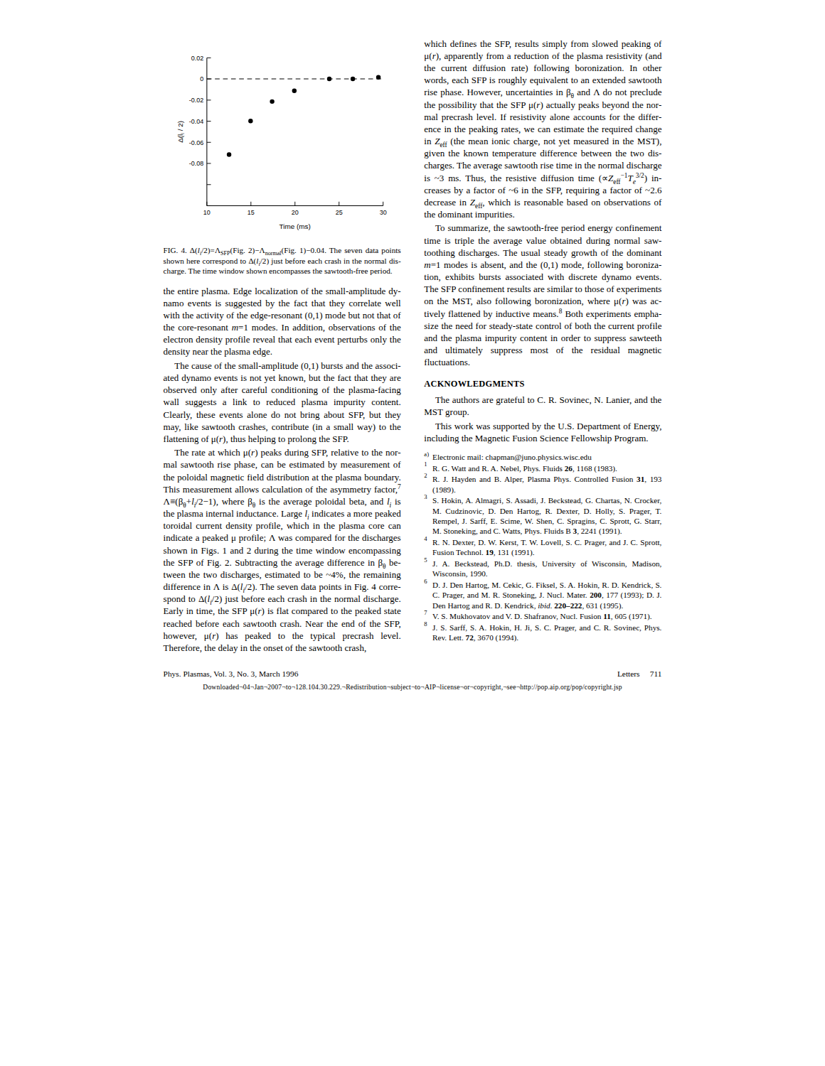0.02 0 -0.02 -0.04 -0.06 -0.08 10 15 20 25 30 Time (ms) Δ(li / 2)
FIG. 4. Δ(li/2)=ΛSFP(Fig. 2)−Λnormal(Fig. 1)−0.04. The seven data points shown here correspond to Δ(li/2) just before each crash in the normal discharge. The time window shown encompasses the sawtooth-free period.
the entire plasma. Edge localization of the small-amplitude dynamo events is suggested by the fact that they correlate well with the activity of the edge-resonant (0,1) mode but not that of the core-resonant m=1 modes. In addition, observations of the electron density profile reveal that each event perturbs only the density near the plasma edge.
The cause of the small-amplitude (0,1) bursts and the associated dynamo events is not yet known, but the fact that they are observed only after careful conditioning of the plasma-facing wall suggests a link to reduced plasma impurity content. Clearly, these events alone do not bring about SFP, but they may, like sawtooth crashes, contribute (in a small way) to the flattening of μ(r), thus helping to prolong the SFP.
The rate at which μ(r) peaks during SFP, relative to the normal sawtooth rise phase, can be estimated by measurement of the poloidal magnetic field distribution at the plasma boundary. This measurement allows calculation of the asymmetry factor,7 Λ≡(βθ+li/2−1), where βθ is the average poloidal beta, and li is the plasma internal inductance. Large li indicates a more peaked toroidal current density profile, which in the plasma core can indicate a peaked μ profile; Λ was compared for the discharges shown in Figs. 1 and 2 during the time window encompassing the SFP of Fig. 2. Subtracting the average difference in βθ between the two discharges, estimated to be ~4%, the remaining difference in Λ is Δ(li/2). The seven data points in Fig. 4 correspond to Δ(li/2) just before each crash in the normal discharge. Early in time, the SFP μ(r) is flat compared to the peaked state reached before each sawtooth crash. Near the end of the SFP, however, μ(r) has peaked to the typical precrash level. Therefore, the delay in the onset of the sawtooth crash,
which defines the SFP, results simply from slowed peaking of μ(r), apparently from a reduction of the plasma resistivity (and the current diffusion rate) following boronization. In other words, each SFP is roughly equivalent to an extended sawtooth rise phase. However, uncertainties in βθ and Λ do not preclude the possibility that the SFP μ(r) actually peaks beyond the normal precrash level. If resistivity alone accounts for the difference in the peaking rates, we can estimate the required change in Zeff (the mean ionic charge, not yet measured in the MST), given the known temperature difference between the two discharges. The average sawtooth rise time in the normal discharge is ~3 ms. Thus, the resistive diffusion time (∝Zeff−1Te3/2) increases by a factor of ~6 in the SFP, requiring a factor of ~2.6 decrease in Zeff, which is reasonable based on observations of the dominant impurities.
To summarize, the sawtooth-free period energy confinement time is triple the average value obtained during normal sawtoothing discharges. The usual steady growth of the dominant m=1 modes is absent, and the (0,1) mode, following boronization, exhibits bursts associated with discrete dynamo events. The SFP confinement results are similar to those of experiments on the MST, also following boronization, where μ(r) was actively flattened by inductive means.8 Both experiments emphasize the need for steady-state control of both the current profile and the plasma impurity content in order to suppress sawteeth and ultimately suppress most of the residual magnetic fluctuations.
ACKNOWLEDGMENTS
The authors are grateful to C. R. Sovinec, N. Lanier, and the MST group.
This work was supported by the U.S. Department of Energy, including the Magnetic Fusion Science Fellowship Program.
a) Electronic mail: chapman@juno.physics.wisc.edu
1 R. G. Watt and R. A. Nebel, Phys. Fluids 26, 1168 (1983).
2 R. J. Hayden and B. Alper, Plasma Phys. Controlled Fusion 31, 193 (1989).
3 S. Hokin, A. Almagri, S. Assadi, J. Beckstead, G. Chartas, N. Crocker, M. Cudzinovic, D. Den Hartog, R. Dexter, D. Holly, S. Prager, T. Rempel, J. Sarff, E. Scime, W. Shen, C. Spragins, C. Sprott, G. Starr, M. Stoneking, and C. Watts, Phys. Fluids B 3, 2241 (1991).
4 R. N. Dexter, D. W. Kerst, T. W. Lovell, S. C. Prager, and J. C. Sprott, Fusion Technol. 19, 131 (1991).
5 J. A. Beckstead, Ph.D. thesis, University of Wisconsin, Madison, Wisconsin, 1990.
6 D. J. Den Hartog, M. Cekic, G. Fiksel, S. A. Hokin, R. D. Kendrick, S. C. Prager, and M. R. Stoneking, J. Nucl. Mater. 200, 177 (1993); D. J. Den Hartog and R. D. Kendrick, ibid. 220–222, 631 (1995).
7 V. S. Mukhovatov and V. D. Shafranov, Nucl. Fusion 11, 605 (1971).
8 J. S. Sarff, S. A. Hokin, H. Ji, S. C. Prager, and C. R. Sovinec, Phys. Rev. Lett. 72, 3670 (1994).
Phys. Plasmas, Vol. 3, No. 3, March 1996
Letters 711
Downloaded¬04¬Jan¬2007¬to¬128.104.30.229.¬Redistribution¬subject¬to¬AIP¬license¬or¬copyright,¬see¬http://pop.aip.org/pop/copyright.jsp